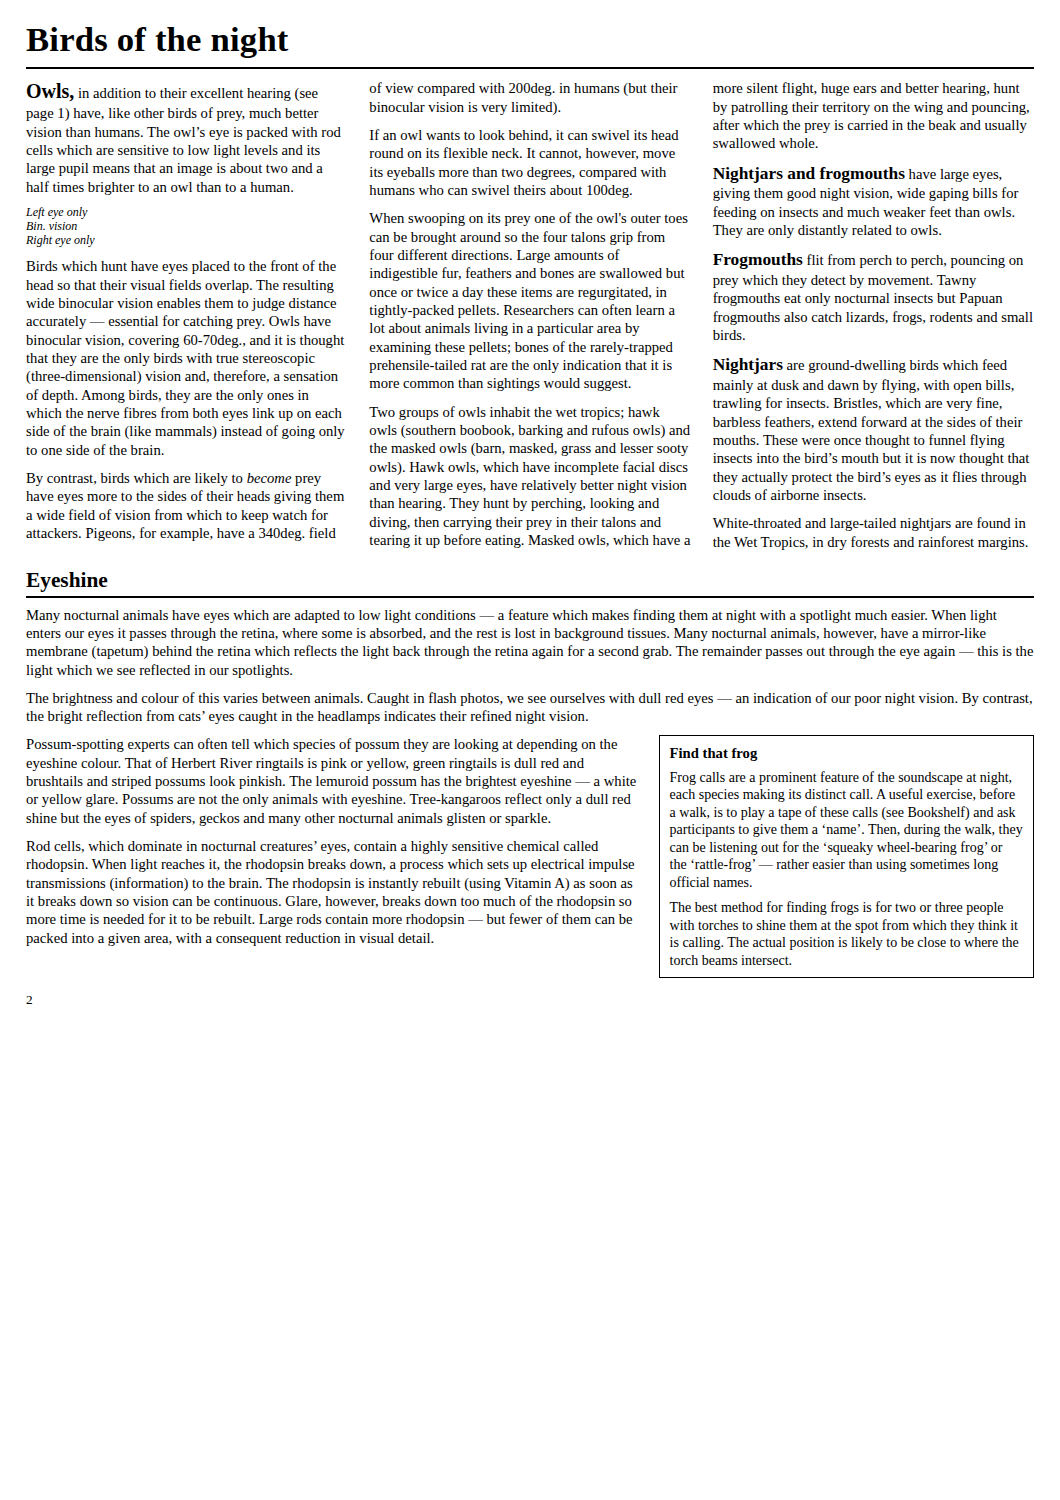Birds of the night
Owls, in addition to their excellent hearing (see page 1) have, like other birds of prey, much better vision than humans. The owl’s eye is packed with rod cells which are sensitive to low light levels and its large pupil means that an image is about two and a half times brighter to an owl than to a human.
Left eye only
Bin. vision
Right eye only
Birds which hunt have eyes placed to the front of the head so that their visual fields overlap. The resulting wide binocular vision enables them to judge distance accurately — essential for catching prey. Owls have binocular vision, covering 60-70deg., and it is thought that they are the only birds with true stereoscopic (three-dimensional) vision and, therefore, a sensation of depth. Among birds, they are the only ones in which the nerve fibres from both eyes link up on each side of the brain (like mammals) instead of going only to one side of the brain.
By contrast, birds which are likely to become prey have eyes more to the sides of their heads giving them a wide field of vision from which to keep watch for attackers. Pigeons, for example, have a 340deg. field of view compared with 200deg. in humans (but their binocular vision is very limited).
If an owl wants to look behind, it can swivel its head round on its flexible neck. It cannot, however, move its eyeballs more than two degrees, compared with humans who can swivel theirs about 100deg.
When swooping on its prey one of the owl's outer toes can be brought around so the four talons grip from four different directions. Large amounts of indigestible fur, feathers and bones are swallowed but once or twice a day these items are regurgitated, in tightly-packed pellets. Researchers can often learn a lot about animals living in a particular area by examining these pellets; bones of the rarely-trapped prehensile-tailed rat are the only indication that it is more common than sightings would suggest.
Two groups of owls inhabit the wet tropics; hawk owls (southern boobook, barking and rufous owls) and the masked owls (barn, masked, grass and lesser sooty owls). Hawk owls, which have incomplete facial discs and very large eyes, have relatively better night vision than hearing. They hunt by perching, looking and diving, then carrying their prey in their talons and tearing it up before eating. Masked owls, which have a more silent flight, huge ears and better hearing, hunt by patrolling their territory on the wing and pouncing, after which the prey is carried in the beak and usually swallowed whole.
Nightjars and frogmouths have large eyes, giving them good night vision, wide gaping bills for feeding on insects and much weaker feet than owls. They are only distantly related to owls.
Frogmouths flit from perch to perch, pouncing on prey which they detect by movement. Tawny frogmouths eat only nocturnal insects but Papuan frogmouths also catch lizards, frogs, rodents and small birds.
Nightjars are ground-dwelling birds which feed mainly at dusk and dawn by flying, with open bills, trawling for insects. Bristles, which are very fine, barbless feathers, extend forward at the sides of their mouths. These were once thought to funnel flying insects into the bird’s mouth but it is now thought that they actually protect the bird’s eyes as it flies through clouds of airborne insects.
White-throated and large-tailed nightjars are found in the Wet Tropics, in dry forests and rainforest margins.
Eyeshine
Many nocturnal animals have eyes which are adapted to low light conditions — a feature which makes finding them at night with a spotlight much easier. When light enters our eyes it passes through the retina, where some is absorbed, and the rest is lost in background tissues. Many nocturnal animals, however, have a mirror-like membrane (tapetum) behind the retina which reflects the light back through the retina again for a second grab. The remainder passes out through the eye again — this is the light which we see reflected in our spotlights.
The brightness and colour of this varies between animals. Caught in flash photos, we see ourselves with dull red eyes — an indication of our poor night vision. By contrast, the bright reflection from cats’ eyes caught in the headlamps indicates their refined night vision.
Possum-spotting experts can often tell which species of possum they are looking at depending on the eyeshine colour. That of Herbert River ringtails is pink or yellow, green ringtails is dull red and brushtails and striped possums look pinkish. The lemuroid possum has the brightest eyeshine — a white or yellow glare. Possums are not the only animals with eyeshine. Tree-kangaroos reflect only a dull red shine but the eyes of spiders, geckos and many other nocturnal animals glisten or sparkle.
Rod cells, which dominate in nocturnal creatures’ eyes, contain a highly sensitive chemical called rhodopsin. When light reaches it, the rhodopsin breaks down, a process which sets up electrical impulse transmissions (information) to the brain. The rhodopsin is instantly rebuilt (using Vitamin A) as soon as it breaks down so vision can be continuous. Glare, however, breaks down too much of the rhodopsin so more time is needed for it to be rebuilt. Large rods contain more rhodopsin — but fewer of them can be packed into a given area, with a consequent reduction in visual detail.
Find that frog
Frog calls are a prominent feature of the soundscape at night, each species making its distinct call. A useful exercise, before a walk, is to play a tape of these calls (see Bookshelf) and ask participants to give them a ‘name’. Then, during the walk, they can be listening out for the ‘squeaky wheel-bearing frog’ or the ‘rattle-frog’ — rather easier than using sometimes long official names.
The best method for finding frogs is for two or three people with torches to shine them at the spot from which they think it is calling. The actual position is likely to be close to where the torch beams intersect.
2